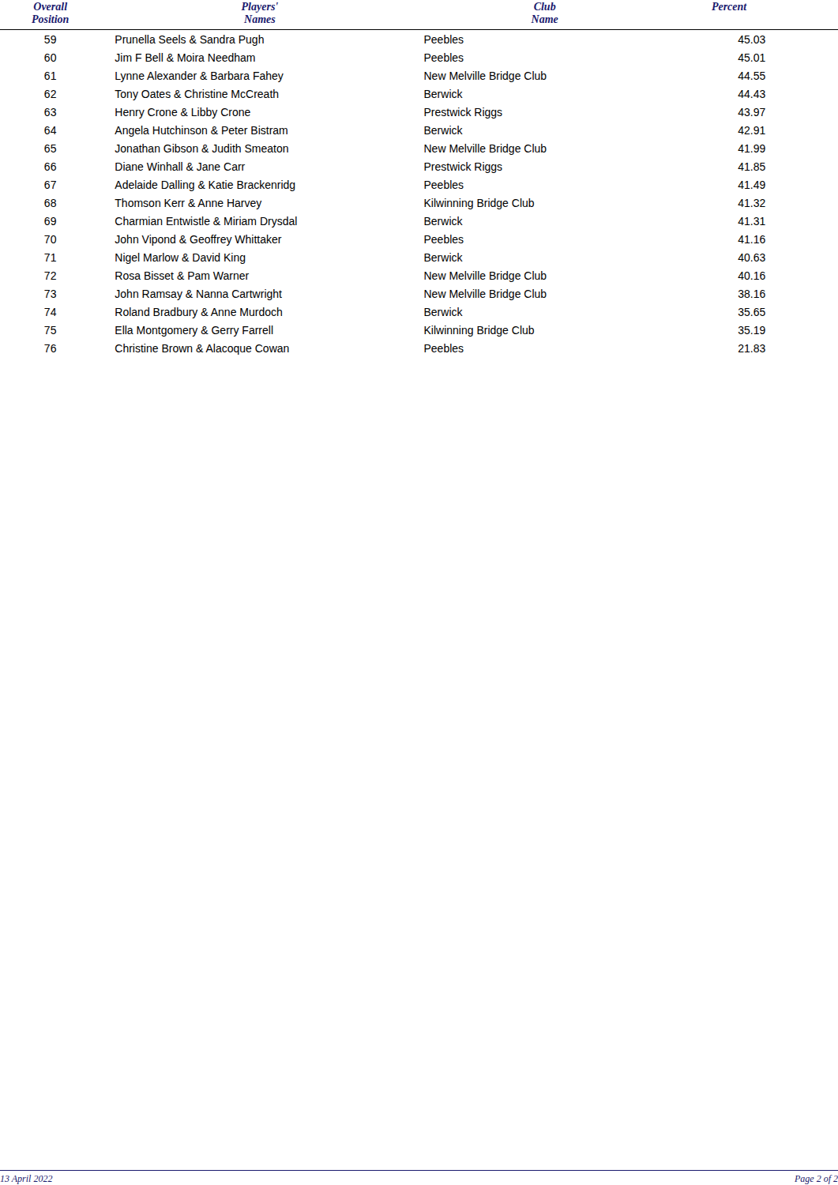| Overall Position | Players' Names | Club Name | Percent | |
| --- | --- | --- | --- | --- |
| 59 | Prunella Seels & Sandra Pugh | Peebles | 45.03 | |
| 60 | Jim F Bell & Moira Needham | Peebles | 45.01 | |
| 61 | Lynne Alexander & Barbara Fahey | New Melville Bridge Club | 44.55 | |
| 62 | Tony Oates & Christine McCreath | Berwick | 44.43 | |
| 63 | Henry Crone & Libby Crone | Prestwick Riggs | 43.97 | |
| 64 | Angela Hutchinson & Peter Bistram | Berwick | 42.91 | |
| 65 | Jonathan Gibson & Judith Smeaton | New Melville Bridge Club | 41.99 | |
| 66 | Diane Winhall & Jane Carr | Prestwick Riggs | 41.85 | |
| 67 | Adelaide Dalling & Katie Brackenridg | Peebles | 41.49 | |
| 68 | Thomson Kerr & Anne Harvey | Kilwinning Bridge Club | 41.32 | |
| 69 | Charmian Entwistle & Miriam Drysdal | Berwick | 41.31 | |
| 70 | John Vipond & Geoffrey Whittaker | Peebles | 41.16 | |
| 71 | Nigel Marlow & David King | Berwick | 40.63 | |
| 72 | Rosa Bisset & Pam Warner | New Melville Bridge Club | 40.16 | |
| 73 | John Ramsay & Nanna Cartwright | New Melville Bridge Club | 38.16 | |
| 74 | Roland Bradbury & Anne Murdoch | Berwick | 35.65 | |
| 75 | Ella Montgomery & Gerry Farrell | Kilwinning Bridge Club | 35.19 | |
| 76 | Christine Brown & Alacoque Cowan | Peebles | 21.83 | |
13 April 2022 Page 2 of 2